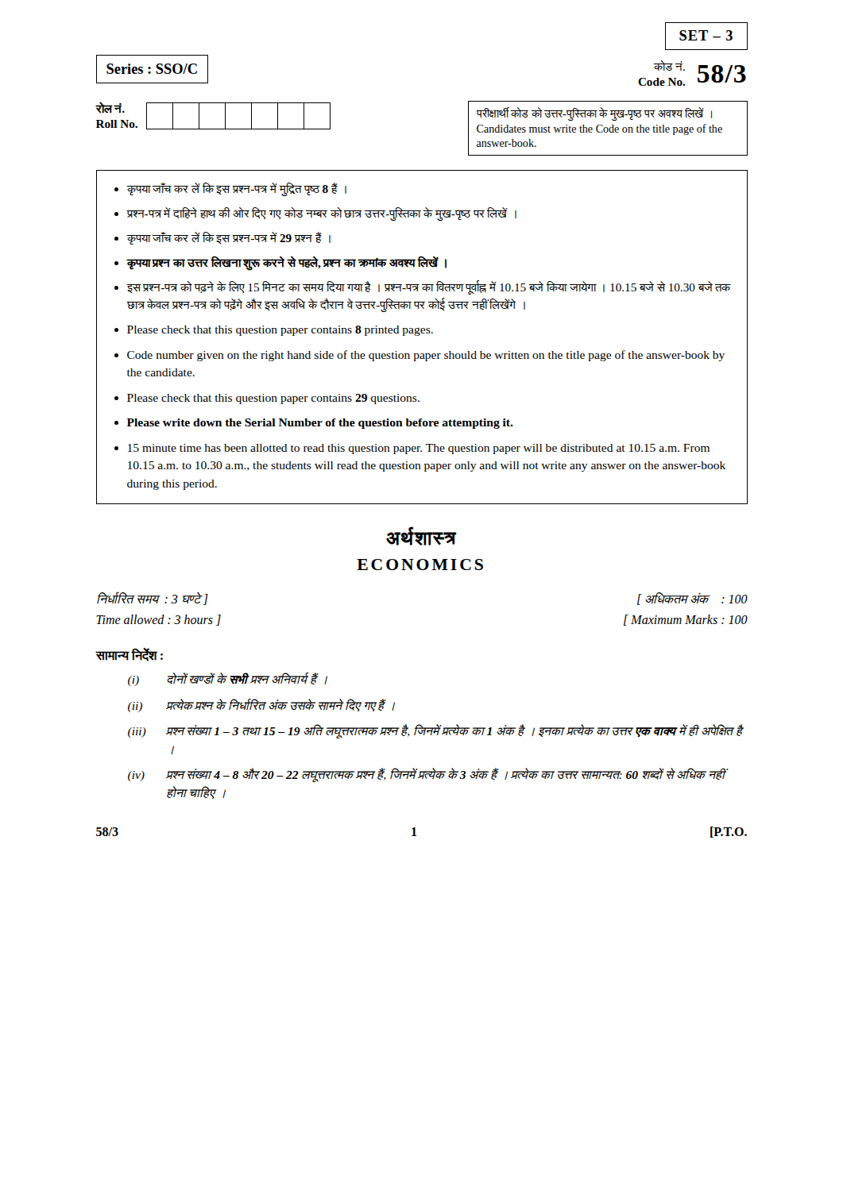SET – 3
Series : SSO/C
कोड नं. Code No.
58/3
रोल नं. Roll No.
परीक्षार्थी कोड को उत्तर-पुस्तिका के मुख-पृष्ठ पर अवश्य लिखें ।
Candidates must write the Code on the title page of the answer-book.
कृपया जाँच कर लें कि इस प्रश्न-पत्र में मुद्रित पृष्ठ 8 हैं ।
प्रश्न-पत्र में दाहिने हाथ की ओर दिए गए कोड नम्बर को छात्र उत्तर-पुस्तिका के मुख-पृष्ठ पर लिखें ।
कृपया जाँच कर लें कि इस प्रश्न-पत्र में 29 प्रश्न हैं ।
कृपया प्रश्न का उत्तर लिखना शुरू करने से पहले, प्रश्न का क्रमांक अवश्य लिखें ।
इस प्रश्न-पत्र को पढ़ने के लिए 15 मिनट का समय दिया गया है । प्रश्न-पत्र का वितरण पूर्वाह्न में 10.15 बजे किया जायेगा । 10.15 बजे से 10.30 बजे तक छात्र केवल प्रश्न-पत्र को पढ़ेंगे और इस अवधि के दौरान वे उत्तर-पुस्तिका पर कोई उत्तर नहीं लिखेंगे ।
Please check that this question paper contains 8 printed pages.
Code number given on the right hand side of the question paper should be written on the title page of the answer-book by the candidate.
Please check that this question paper contains 29 questions.
Please write down the Serial Number of the question before attempting it.
15 minute time has been allotted to read this question paper. The question paper will be distributed at 10.15 a.m. From 10.15 a.m. to 10.30 a.m., the students will read the question paper only and will not write any answer on the answer-book during this period.
अर्थशास्त्र
ECONOMICS
निर्धारित समय : 3 घण्टे ] [ अधिकतम अंक : 100
Time allowed : 3 hours ] [ Maximum Marks : 100
सामान्य निर्देश :
(i) दोनों खण्डों के सभी प्रश्न अनिवार्य हैं ।
(ii) प्रत्येक प्रश्न के निर्धारित अंक उसके सामने दिए गए हैं ।
(iii) प्रश्न संख्या 1 – 3 तथा 15 – 19 अति लघूत्तरात्मक प्रश्न है, जिनमें प्रत्येक का 1 अंक है । इनका प्रत्येक का उत्तर एक वाक्य में ही अपेक्षित है ।
(iv) प्रश्न संख्या 4 – 8 और 20 – 22 लघूत्तरात्मक प्रश्न हैं, जिनमें प्रत्येक के 3 अंक हैं । प्रत्येक का उत्तर सामान्यत: 60 शब्दों से अधिक नहीं होना चाहिए ।
58/3 1 [P.T.O.